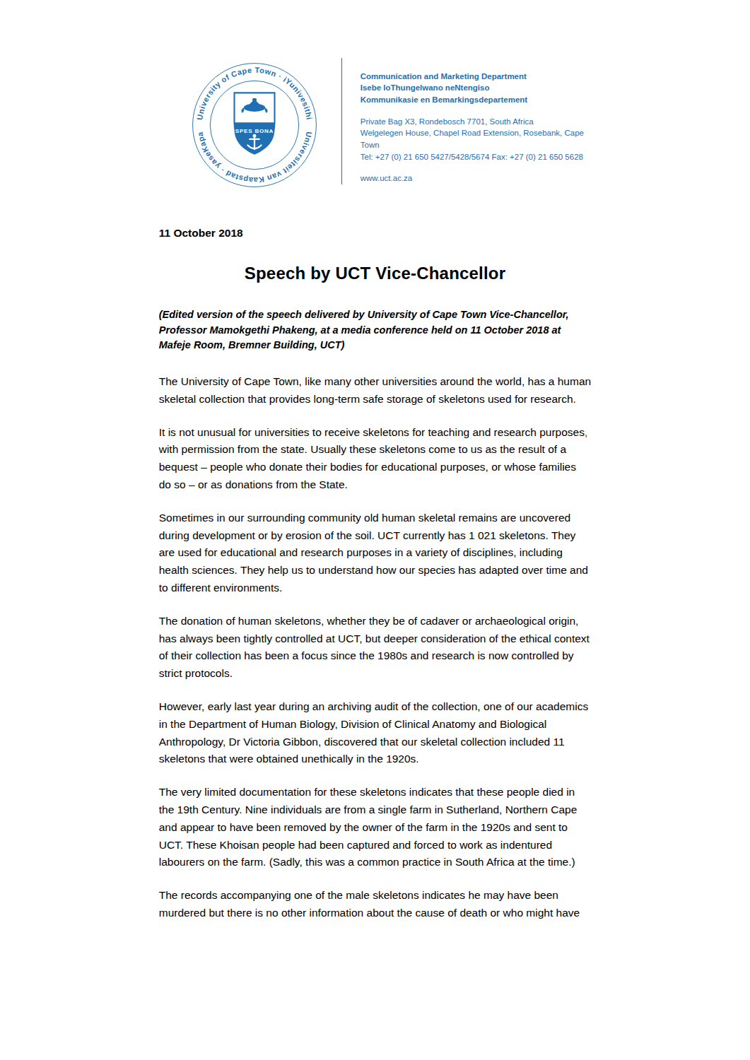University of Cape Town · iYunivesithi Universiteit van Kaapstad · yaseKapa SPES BONA
Communication and Marketing Department
Isebe loThungelwano neNtengiso
Kommunikasie en Bemarkingsdepartement
Private Bag X3, Rondebosch 7701, South Africa
Welgelegen House, Chapel Road Extension, Rosebank, Cape Town
Tel: +27 (0) 21 650 5427/5428/5674 Fax: +27 (0) 21 650 5628
www.uct.ac.za
11 October 2018
Speech by UCT Vice-Chancellor
(Edited version of the speech delivered by University of Cape Town Vice-Chancellor, Professor Mamokgethi Phakeng, at a media conference held on 11 October 2018 at Mafeje Room, Bremner Building, UCT)
The University of Cape Town, like many other universities around the world, has a human skeletal collection that provides long-term safe storage of skeletons used for research.
It is not unusual for universities to receive skeletons for teaching and research purposes, with permission from the state. Usually these skeletons come to us as the result of a bequest – people who donate their bodies for educational purposes, or whose families do so – or as donations from the State.
Sometimes in our surrounding community old human skeletal remains are uncovered during development or by erosion of the soil. UCT currently has 1 021 skeletons. They are used for educational and research purposes in a variety of disciplines, including health sciences. They help us to understand how our species has adapted over time and to different environments.
The donation of human skeletons, whether they be of cadaver or archaeological origin, has always been tightly controlled at UCT, but deeper consideration of the ethical context of their collection has been a focus since the 1980s and research is now controlled by strict protocols.
However, early last year during an archiving audit of the collection, one of our academics in the Department of Human Biology, Division of Clinical Anatomy and Biological Anthropology, Dr Victoria Gibbon, discovered that our skeletal collection included 11 skeletons that were obtained unethically in the 1920s.
The very limited documentation for these skeletons indicates that these people died in the 19th Century. Nine individuals are from a single farm in Sutherland, Northern Cape and appear to have been removed by the owner of the farm in the 1920s and sent to UCT. These Khoisan people had been captured and forced to work as indentured labourers on the farm. (Sadly, this was a common practice in South Africa at the time.)
The records accompanying one of the male skeletons indicates he may have been murdered but there is no other information about the cause of death or who might have